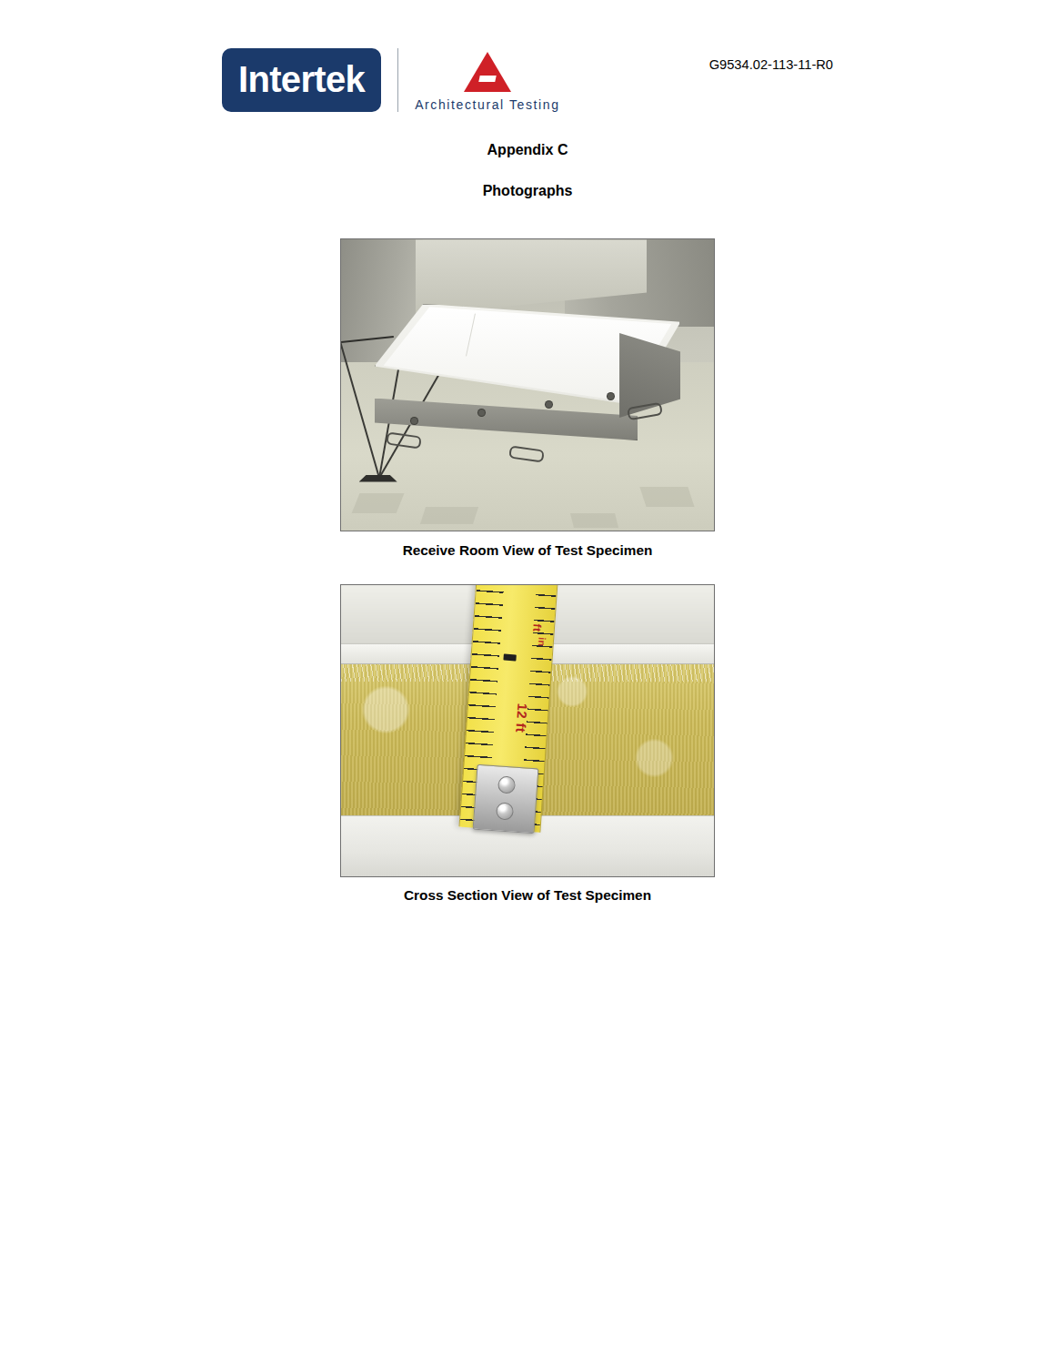Intertek
Architectural Testing
G9534.02-113-11-R0
Appendix C
Photographs
Receive Room View of Test Specimen
ft
in
12 ft
Cross Section View of Test Specimen